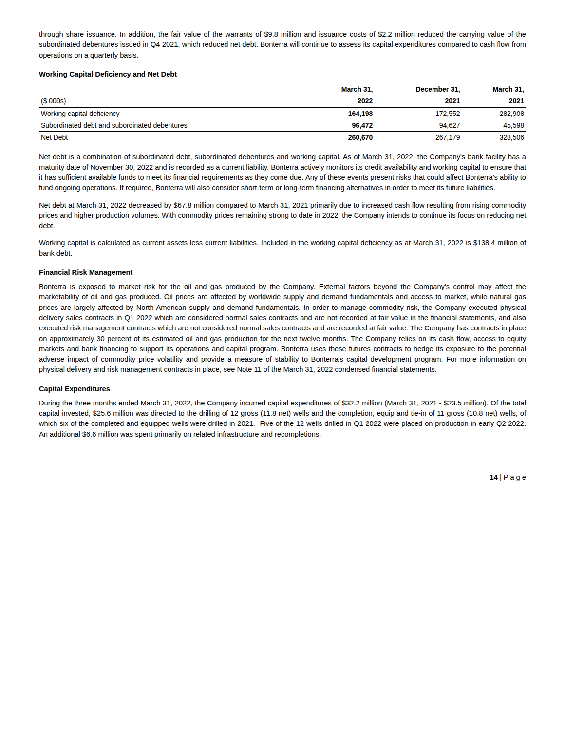through share issuance. In addition, the fair value of the warrants of $9.8 million and issuance costs of $2.2 million reduced the carrying value of the subordinated debentures issued in Q4 2021, which reduced net debt. Bonterra will continue to assess its capital expenditures compared to cash flow from operations on a quarterly basis.
Working Capital Deficiency and Net Debt
| | March 31, | December 31, | March 31, |
| --- | --- | --- | --- |
| ($ 000s) | 2022 | 2021 | 2021 |
| Working capital deficiency | 164,198 | 172,552 | 282,908 |
| Subordinated debt and subordinated debentures | 96,472 | 94,627 | 45,598 |
| Net Debt | 260,670 | 267,179 | 328,506 |
Net debt is a combination of subordinated debt, subordinated debentures and working capital. As of March 31, 2022, the Company's bank facility has a maturity date of November 30, 2022 and is recorded as a current liability. Bonterra actively monitors its credit availability and working capital to ensure that it has sufficient available funds to meet its financial requirements as they come due. Any of these events present risks that could affect Bonterra's ability to fund ongoing operations. If required, Bonterra will also consider short-term or long-term financing alternatives in order to meet its future liabilities.
Net debt at March 31, 2022 decreased by $67.8 million compared to March 31, 2021 primarily due to increased cash flow resulting from rising commodity prices and higher production volumes. With commodity prices remaining strong to date in 2022, the Company intends to continue its focus on reducing net debt.
Working capital is calculated as current assets less current liabilities. Included in the working capital deficiency as at March 31, 2022 is $138.4 million of bank debt.
Financial Risk Management
Bonterra is exposed to market risk for the oil and gas produced by the Company. External factors beyond the Company's control may affect the marketability of oil and gas produced. Oil prices are affected by worldwide supply and demand fundamentals and access to market, while natural gas prices are largely affected by North American supply and demand fundamentals. In order to manage commodity risk, the Company executed physical delivery sales contracts in Q1 2022 which are considered normal sales contracts and are not recorded at fair value in the financial statements, and also executed risk management contracts which are not considered normal sales contracts and are recorded at fair value. The Company has contracts in place on approximately 30 percent of its estimated oil and gas production for the next twelve months. The Company relies on its cash flow, access to equity markets and bank financing to support its operations and capital program. Bonterra uses these futures contracts to hedge its exposure to the potential adverse impact of commodity price volatility and provide a measure of stability to Bonterra's capital development program. For more information on physical delivery and risk management contracts in place, see Note 11 of the March 31, 2022 condensed financial statements.
Capital Expenditures
During the three months ended March 31, 2022, the Company incurred capital expenditures of $32.2 million (March 31, 2021 - $23.5 million). Of the total capital invested, $25.6 million was directed to the drilling of 12 gross (11.8 net) wells and the completion, equip and tie-in of 11 gross (10.8 net) wells, of which six of the completed and equipped wells were drilled in 2021. Five of the 12 wells drilled in Q1 2022 were placed on production in early Q2 2022. An additional $6.6 million was spent primarily on related infrastructure and recompletions.
14 | P a g e